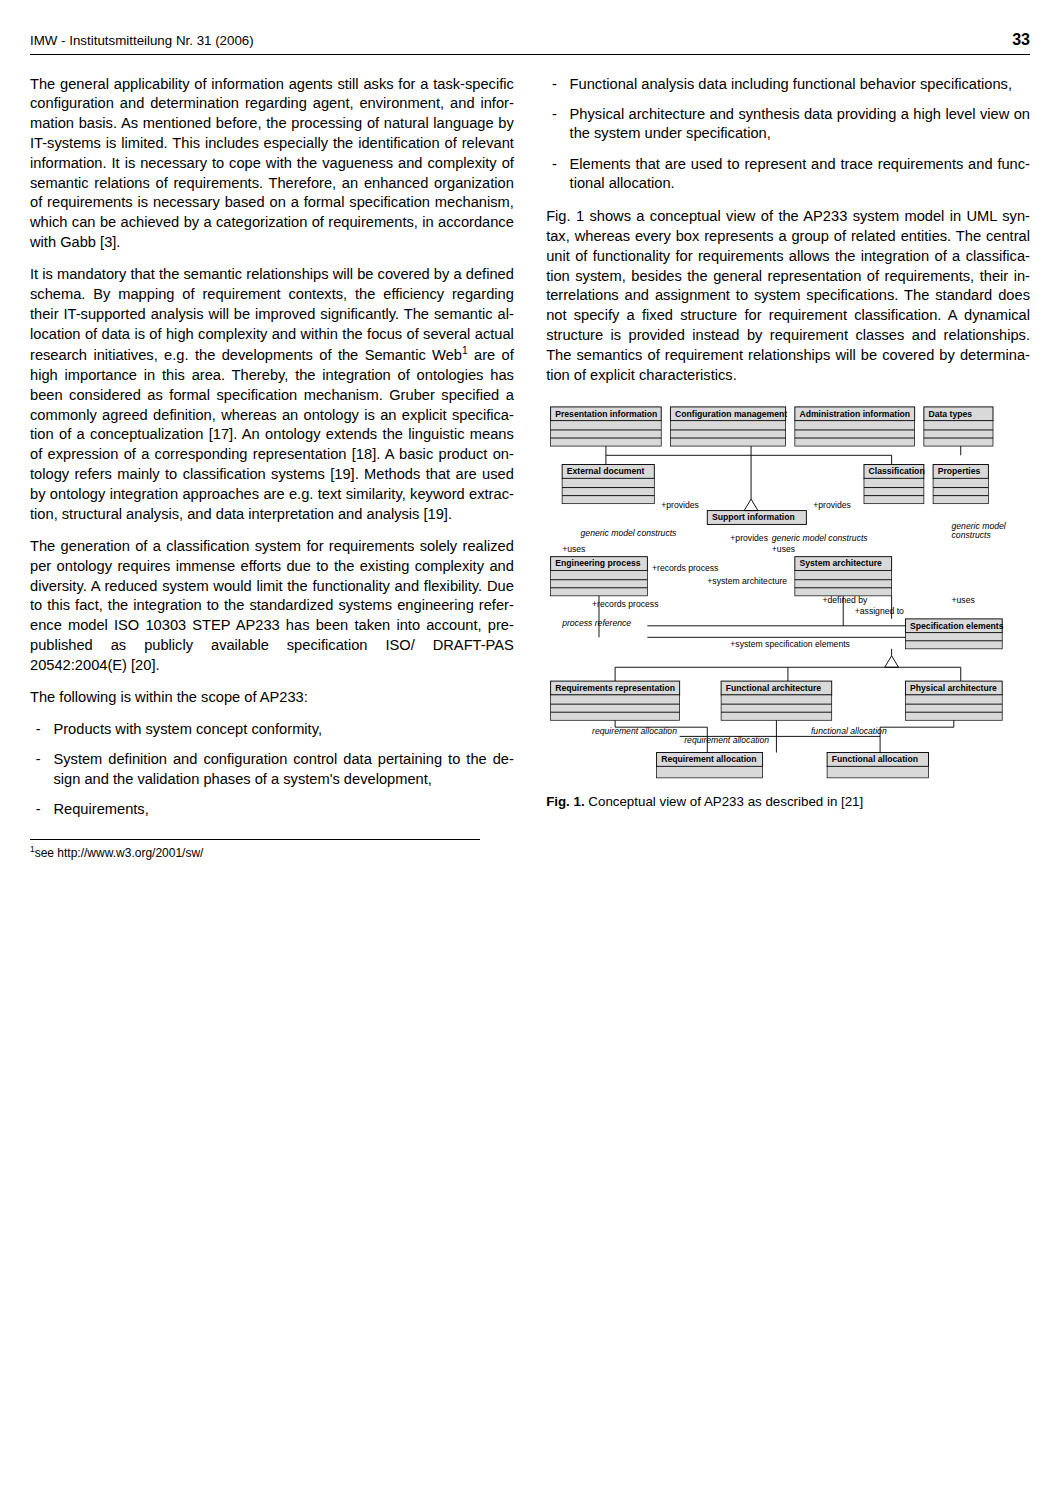IMW - Institutsmitteilung Nr. 31 (2006) 33
The general applicability of information agents still asks for a task-specific configuration and determination regarding agent, environment, and information basis. As mentioned before, the processing of natural language by IT-systems is limited. This includes especially the identification of relevant information. It is necessary to cope with the vagueness and complexity of semantic relations of requirements. Therefore, an enhanced organization of requirements is necessary based on a formal specification mechanism, which can be achieved by a categorization of requirements, in accordance with Gabb [3].
It is mandatory that the semantic relationships will be covered by a defined schema. By mapping of requirement contexts, the efficiency regarding their IT-supported analysis will be improved significantly. The semantic allocation of data is of high complexity and within the focus of several actual research initiatives, e.g. the developments of the Semantic Web1 are of high importance in this area. Thereby, the integration of ontologies has been considered as formal specification mechanism. Gruber specified a commonly agreed definition, whereas an ontology is an explicit specification of a conceptualization [17]. An ontology extends the linguistic means of expression of a corresponding representation [18]. A basic product ontology refers mainly to classification systems [19]. Methods that are used by ontology integration approaches are e.g. text similarity, keyword extraction, structural analysis, and data interpretation and analysis [19].
The generation of a classification system for requirements solely realized per ontology requires immense efforts due to the existing complexity and diversity. A reduced system would limit the functionality and flexibility. Due to this fact, the integration to the standardized systems engineering reference model ISO 10303 STEP AP233 has been taken into account, pre-published as publicly available specification ISO/ DRAFT-PAS 20542:2004(E) [20].
The following is within the scope of AP233:
Products with system concept conformity,
System definition and configuration control data pertaining to the design and the validation phases of a system's development,
Requirements,
Functional analysis data including functional behavior specifications,
Physical architecture and synthesis data providing a high level view on the system under specification,
Elements that are used to represent and trace requirements and functional allocation.
Fig. 1 shows a conceptual view of the AP233 system model in UML syntax, whereas every box represents a group of related entities. The central unit of functionality for requirements allows the integration of a classification system, besides the general representation of requirements, their interrelations and assignment to system specifications. The standard does not specify a fixed structure for requirement classification. A dynamical structure is provided instead by requirement classes and relationships. The semantics of requirement relationships will be covered by determination of explicit characteristics.
Presentation information Configuration management Administration information Data types External document Classification Properties Support information +provides +provides +provides generic model constructs generic model constructs generic model constructs +uses +uses +uses Engineering process System architecture +records process +system architecture +records process +defined by +assigned to process reference Specification elements +system specification elements Requirements representation Functional architecture Physical architecture requirement allocation functional allocation requirement allocation Requirement allocation Functional allocation
Fig. 1. Conceptual view of AP233 as described in [21]
1see http://www.w3.org/2001/sw/